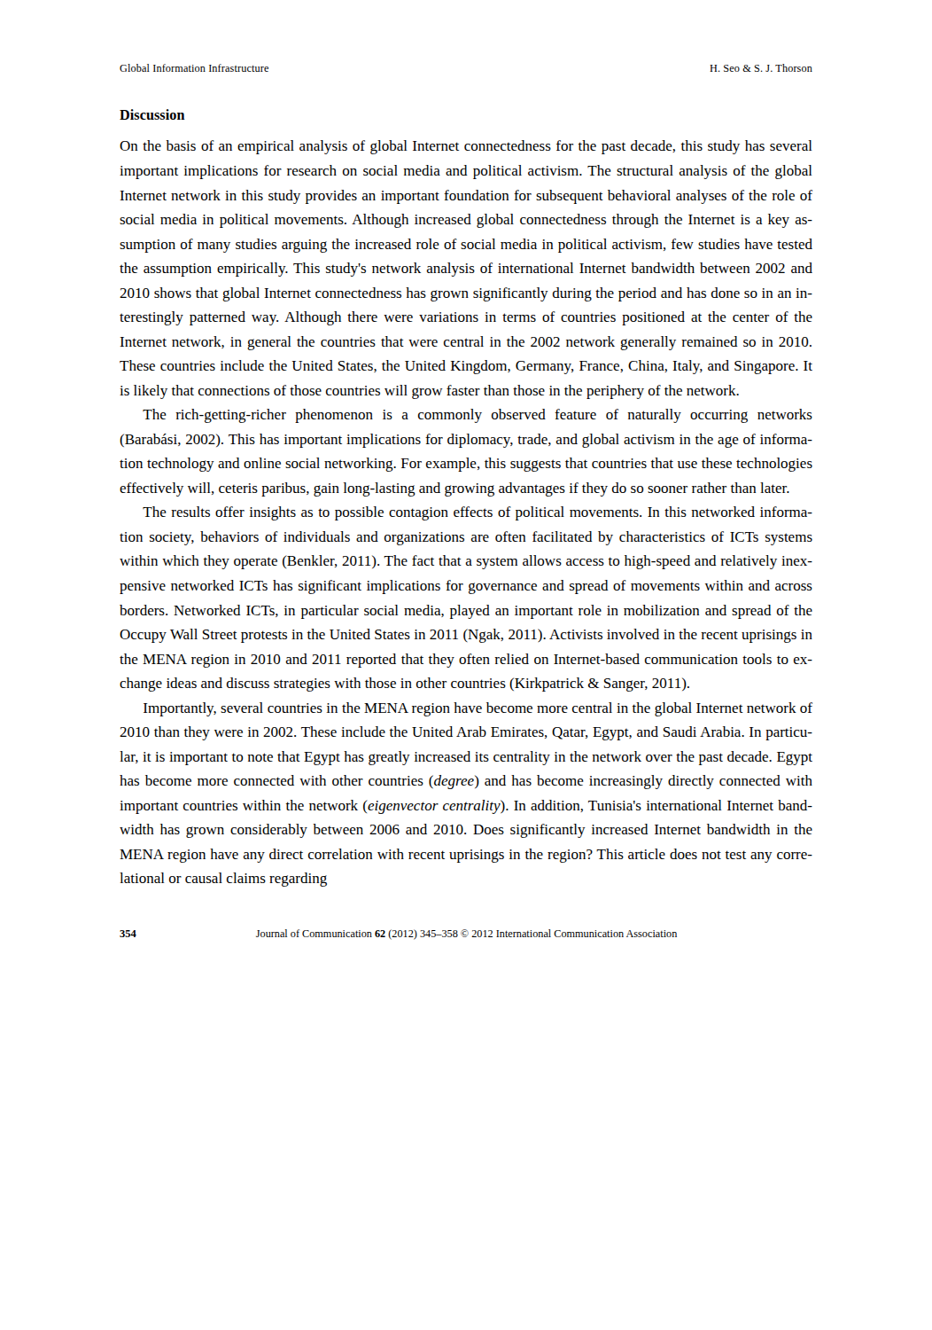Global Information Infrastructure H. Seo & S. J. Thorson
Discussion
On the basis of an empirical analysis of global Internet connectedness for the past decade, this study has several important implications for research on social media and political activism. The structural analysis of the global Internet network in this study provides an important foundation for subsequent behavioral analyses of the role of social media in political movements. Although increased global connectedness through the Internet is a key assumption of many studies arguing the increased role of social media in political activism, few studies have tested the assumption empirically. This study's network analysis of international Internet bandwidth between 2002 and 2010 shows that global Internet connectedness has grown significantly during the period and has done so in an interestingly patterned way. Although there were variations in terms of countries positioned at the center of the Internet network, in general the countries that were central in the 2002 network generally remained so in 2010. These countries include the United States, the United Kingdom, Germany, France, China, Italy, and Singapore. It is likely that connections of those countries will grow faster than those in the periphery of the network.
The rich-getting-richer phenomenon is a commonly observed feature of naturally occurring networks (Barabási, 2002). This has important implications for diplomacy, trade, and global activism in the age of information technology and online social networking. For example, this suggests that countries that use these technologies effectively will, ceteris paribus, gain long-lasting and growing advantages if they do so sooner rather than later.
The results offer insights as to possible contagion effects of political movements. In this networked information society, behaviors of individuals and organizations are often facilitated by characteristics of ICTs systems within which they operate (Benkler, 2011). The fact that a system allows access to high-speed and relatively inexpensive networked ICTs has significant implications for governance and spread of movements within and across borders. Networked ICTs, in particular social media, played an important role in mobilization and spread of the Occupy Wall Street protests in the United States in 2011 (Ngak, 2011). Activists involved in the recent uprisings in the MENA region in 2010 and 2011 reported that they often relied on Internet-based communication tools to exchange ideas and discuss strategies with those in other countries (Kirkpatrick & Sanger, 2011).
Importantly, several countries in the MENA region have become more central in the global Internet network of 2010 than they were in 2002. These include the United Arab Emirates, Qatar, Egypt, and Saudi Arabia. In particular, it is important to note that Egypt has greatly increased its centrality in the network over the past decade. Egypt has become more connected with other countries (degree) and has become increasingly directly connected with important countries within the network (eigenvector centrality). In addition, Tunisia's international Internet bandwidth has grown considerably between 2006 and 2010. Does significantly increased Internet bandwidth in the MENA region have any direct correlation with recent uprisings in the region? This article does not test any correlational or causal claims regarding
354 Journal of Communication 62 (2012) 345–358 © 2012 International Communication Association